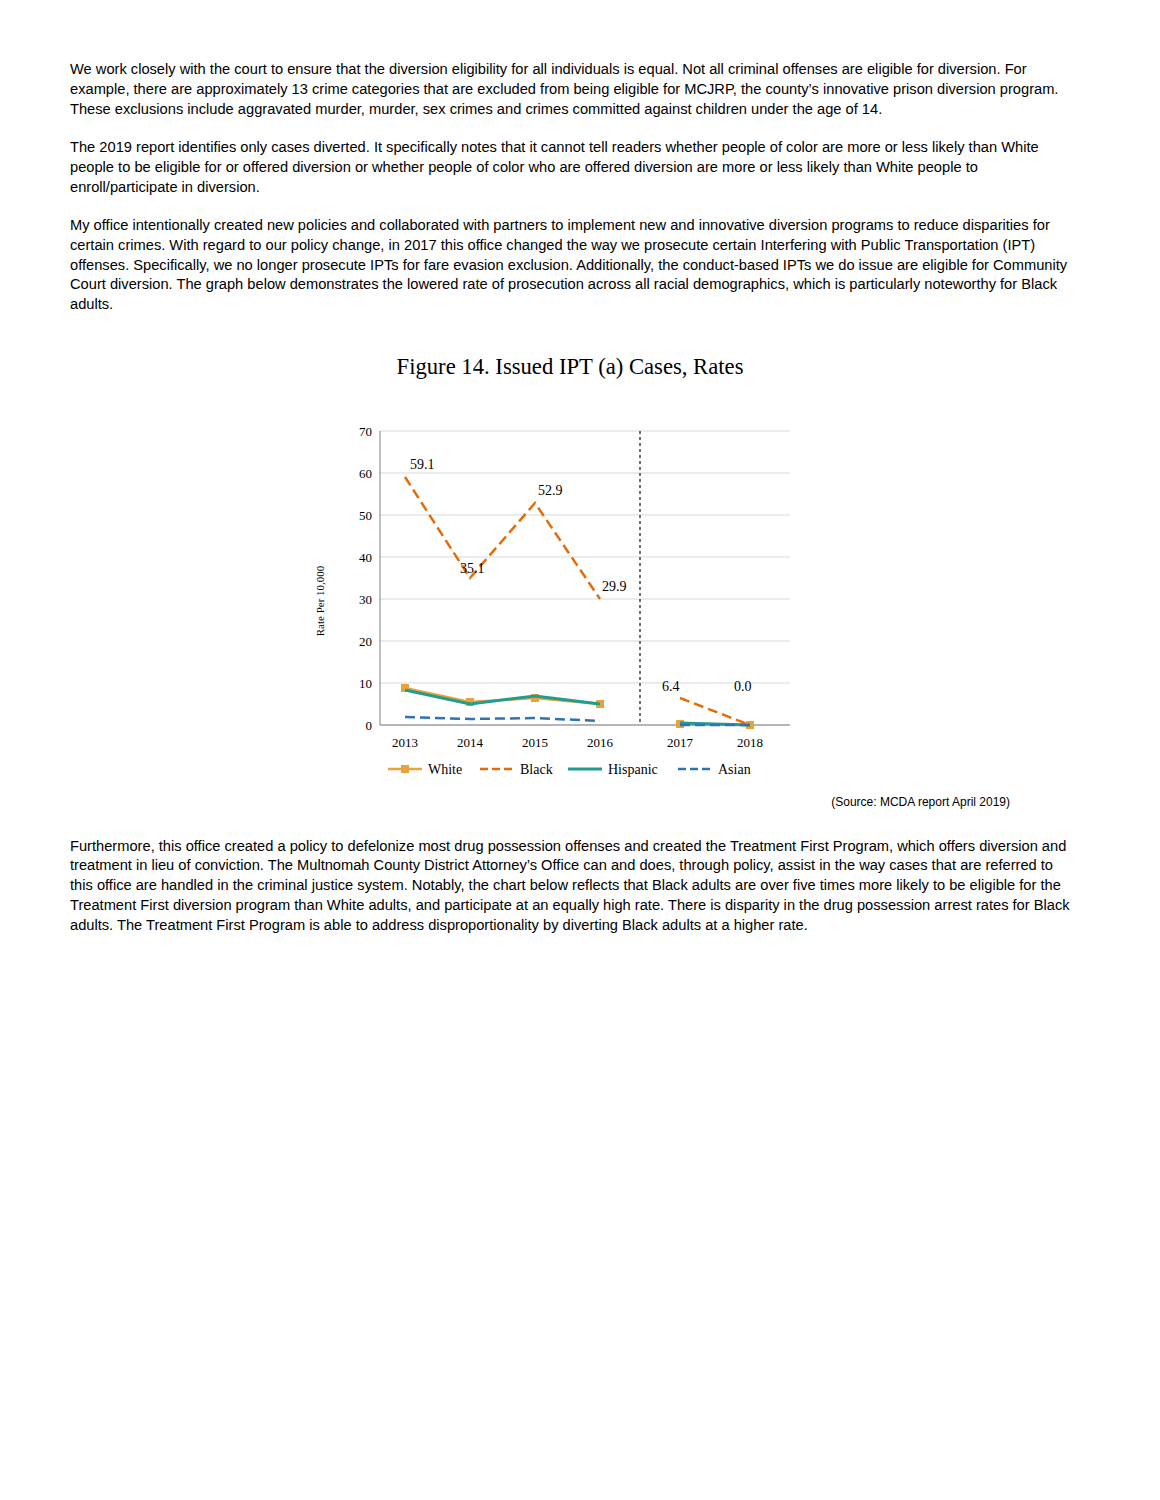We work closely with the court to ensure that the diversion eligibility for all individuals is equal. Not all criminal offenses are eligible for diversion. For example, there are approximately 13 crime categories that are excluded from being eligible for MCJRP, the county’s innovative prison diversion program. These exclusions include aggravated murder, murder, sex crimes and crimes committed against children under the age of 14.
The 2019 report identifies only cases diverted. It specifically notes that it cannot tell readers whether people of color are more or less likely than White people to be eligible for or offered diversion or whether people of color who are offered diversion are more or less likely than White people to enroll/participate in diversion.
My office intentionally created new policies and collaborated with partners to implement new and innovative diversion programs to reduce disparities for certain crimes. With regard to our policy change, in 2017 this office changed the way we prosecute certain Interfering with Public Transportation (IPT) offenses. Specifically, we no longer prosecute IPTs for fare evasion exclusion. Additionally, the conduct-based IPTs we do issue are eligible for Community Court diversion. The graph below demonstrates the lowered rate of prosecution across all racial demographics, which is particularly noteworthy for Black adults.
Figure 14. Issued IPT (a) Cases, Rates
Rate Per 10,000 70 60 50 40 30 20 10 0 2013 2014 2015 2016 2017 2018 59.1 35.1 52.9 29.9 6.4 0.0 White Black Hispanic Asian
(Source: MCDA report April 2019)
Furthermore, this office created a policy to defelonize most drug possession offenses and created the Treatment First Program, which offers diversion and treatment in lieu of conviction. The Multnomah County District Attorney’s Office can and does, through policy, assist in the way cases that are referred to this office are handled in the criminal justice system. Notably, the chart below reflects that Black adults are over five times more likely to be eligible for the Treatment First diversion program than White adults, and participate at an equally high rate. There is disparity in the drug possession arrest rates for Black adults. The Treatment First Program is able to address disproportionality by diverting Black adults at a higher rate.